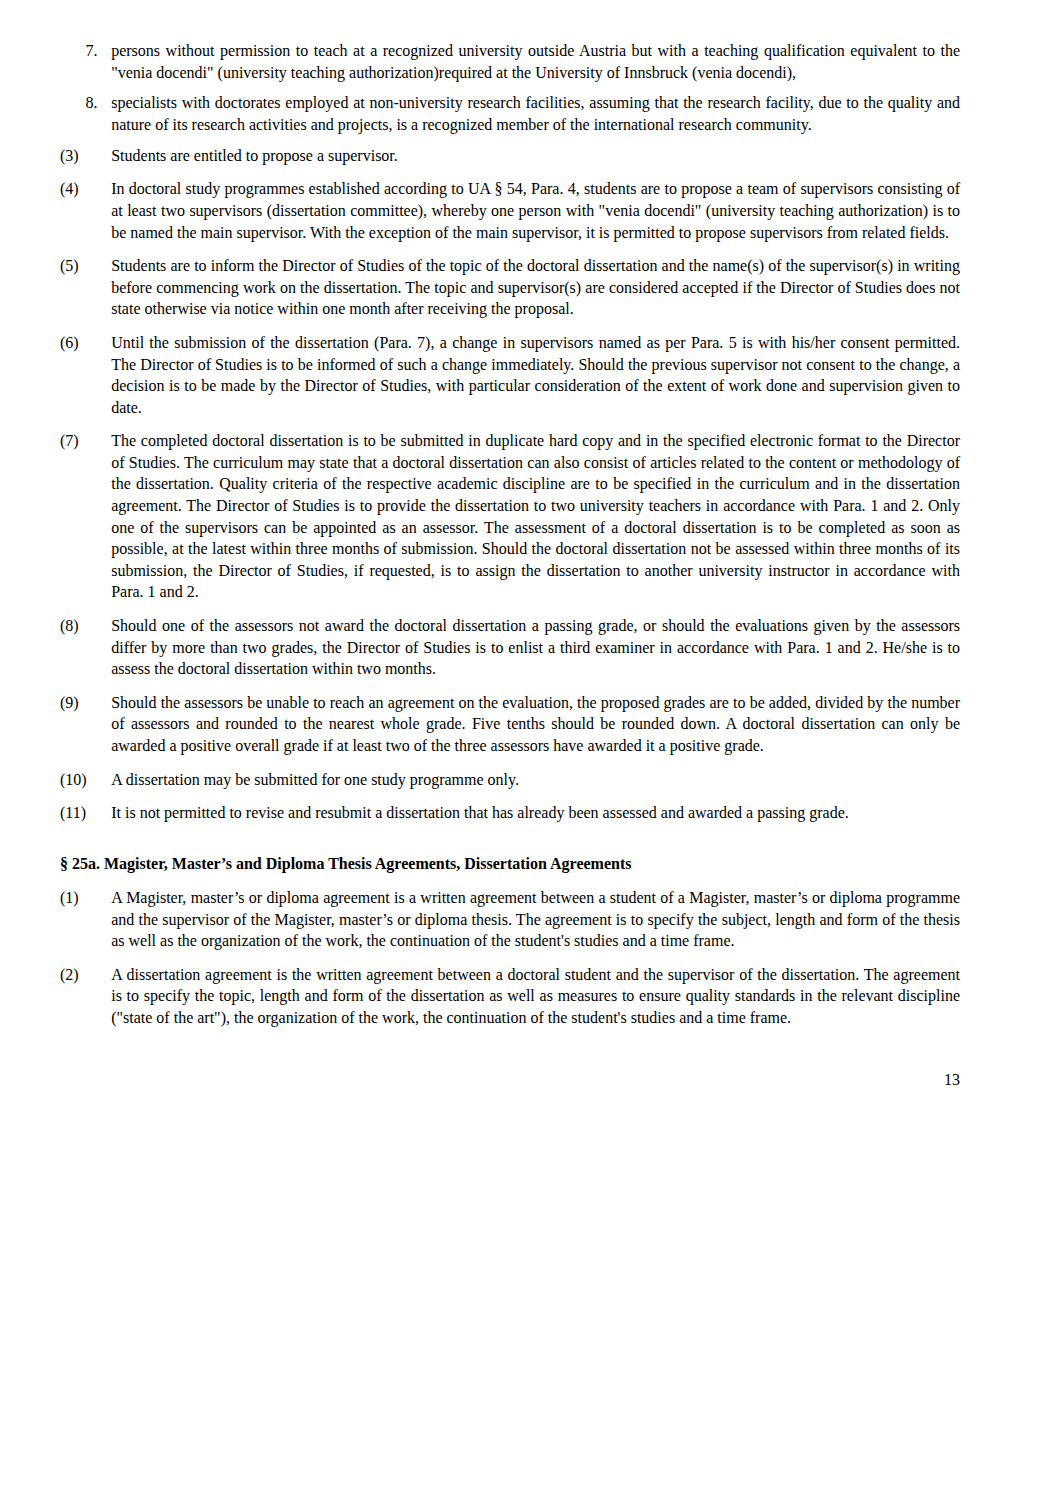7. persons without permission to teach at a recognized university outside Austria but with a teaching qualification equivalent to the "venia docendi" (university teaching authorization)required at the University of Innsbruck (venia docendi),
8. specialists with doctorates employed at non-university research facilities, assuming that the research facility, due to the quality and nature of its research activities and projects, is a recognized member of the international research community.
(3) Students are entitled to propose a supervisor.
(4) In doctoral study programmes established according to UA § 54, Para. 4, students are to propose a team of supervisors consisting of at least two supervisors (dissertation committee), whereby one person with "venia docendi" (university teaching authorization) is to be named the main supervisor. With the exception of the main supervisor, it is permitted to propose supervisors from related fields.
(5) Students are to inform the Director of Studies of the topic of the doctoral dissertation and the name(s) of the supervisor(s) in writing before commencing work on the dissertation. The topic and supervisor(s) are considered accepted if the Director of Studies does not state otherwise via notice within one month after receiving the proposal.
(6) Until the submission of the dissertation (Para. 7), a change in supervisors named as per Para. 5 is with his/her consent permitted. The Director of Studies is to be informed of such a change immediately. Should the previous supervisor not consent to the change, a decision is to be made by the Director of Studies, with particular consideration of the extent of work done and supervision given to date.
(7) The completed doctoral dissertation is to be submitted in duplicate hard copy and in the specified electronic format to the Director of Studies. The curriculum may state that a doctoral dissertation can also consist of articles related to the content or methodology of the dissertation. Quality criteria of the respective academic discipline are to be specified in the curriculum and in the dissertation agreement. The Director of Studies is to provide the dissertation to two university teachers in accordance with Para. 1 and 2. Only one of the supervisors can be appointed as an assessor. The assessment of a doctoral dissertation is to be completed as soon as possible, at the latest within three months of submission. Should the doctoral dissertation not be assessed within three months of its submission, the Director of Studies, if requested, is to assign the dissertation to another university instructor in accordance with Para. 1 and 2.
(8) Should one of the assessors not award the doctoral dissertation a passing grade, or should the evaluations given by the assessors differ by more than two grades, the Director of Studies is to enlist a third examiner in accordance with Para. 1 and 2. He/she is to assess the doctoral dissertation within two months.
(9) Should the assessors be unable to reach an agreement on the evaluation, the proposed grades are to be added, divided by the number of assessors and rounded to the nearest whole grade. Five tenths should be rounded down. A doctoral dissertation can only be awarded a positive overall grade if at least two of the three assessors have awarded it a positive grade.
(10) A dissertation may be submitted for one study programme only.
(11) It is not permitted to revise and resubmit a dissertation that has already been assessed and awarded a passing grade.
§ 25a. Magister, Master’s and Diploma Thesis Agreements, Dissertation Agreements
(1) A Magister, master’s or diploma agreement is a written agreement between a student of a Magister, master’s or diploma programme and the supervisor of the Magister, master’s or diploma thesis. The agreement is to specify the subject, length and form of the thesis as well as the organization of the work, the continuation of the student's studies and a time frame.
(2) A dissertation agreement is the written agreement between a doctoral student and the supervisor of the dissertation. The agreement is to specify the topic, length and form of the dissertation as well as measures to ensure quality standards in the relevant discipline ("state of the art"), the organization of the work, the continuation of the student's studies and a time frame.
13